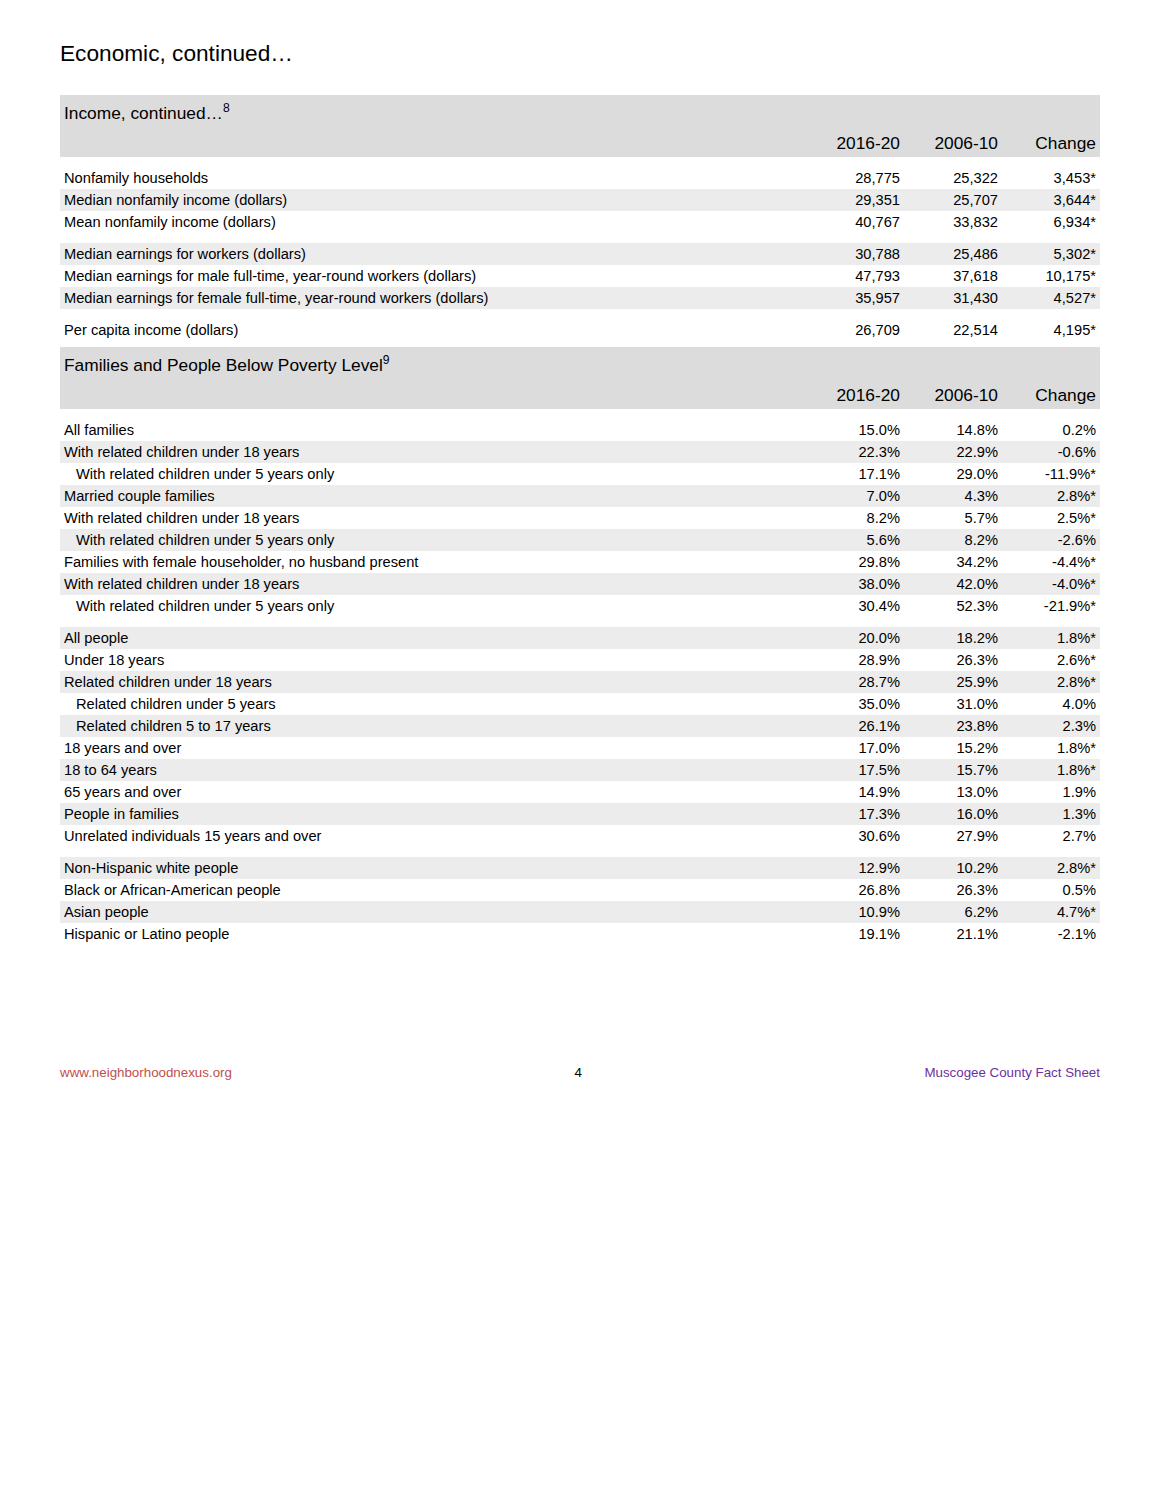Economic, continued…
Income, continued… 8
| | 2016-20 | 2006-10 | Change |
| --- | --- | --- | --- |
| Nonfamily households | 28,775 | 25,322 | 3,453* |
| Median nonfamily income (dollars) | 29,351 | 25,707 | 3,644* |
| Mean nonfamily income (dollars) | 40,767 | 33,832 | 6,934* |
| Median earnings for workers (dollars) | 30,788 | 25,486 | 5,302* |
| Median earnings for male full-time, year-round workers (dollars) | 47,793 | 37,618 | 10,175* |
| Median earnings for female full-time, year-round workers (dollars) | 35,957 | 31,430 | 4,527* |
| Per capita income (dollars) | 26,709 | 22,514 | 4,195* |
Families and People Below Poverty Level 9
| | 2016-20 | 2006-10 | Change |
| --- | --- | --- | --- |
| All families | 15.0% | 14.8% | 0.2% |
| With related children under 18 years | 22.3% | 22.9% | -0.6% |
| With related children under 5 years only | 17.1% | 29.0% | -11.9%* |
| Married couple families | 7.0% | 4.3% | 2.8%* |
| With related children under 18 years | 8.2% | 5.7% | 2.5%* |
| With related children under 5 years only | 5.6% | 8.2% | -2.6% |
| Families with female householder, no husband present | 29.8% | 34.2% | -4.4%* |
| With related children under 18 years | 38.0% | 42.0% | -4.0%* |
| With related children under 5 years only | 30.4% | 52.3% | -21.9%* |
| All people | 20.0% | 18.2% | 1.8%* |
| Under 18 years | 28.9% | 26.3% | 2.6%* |
| Related children under 18 years | 28.7% | 25.9% | 2.8%* |
| Related children under 5 years | 35.0% | 31.0% | 4.0% |
| Related children 5 to 17 years | 26.1% | 23.8% | 2.3% |
| 18 years and over | 17.0% | 15.2% | 1.8%* |
| 18 to 64 years | 17.5% | 15.7% | 1.8%* |
| 65 years and over | 14.9% | 13.0% | 1.9% |
| People in families | 17.3% | 16.0% | 1.3% |
| Unrelated individuals 15 years and over | 30.6% | 27.9% | 2.7% |
| Non-Hispanic white people | 12.9% | 10.2% | 2.8%* |
| Black or African-American people | 26.8% | 26.3% | 0.5% |
| Asian people | 10.9% | 6.2% | 4.7%* |
| Hispanic or Latino people | 19.1% | 21.1% | -2.1% |
www.neighborhoodnexus.org 4 Muscogee County Fact Sheet